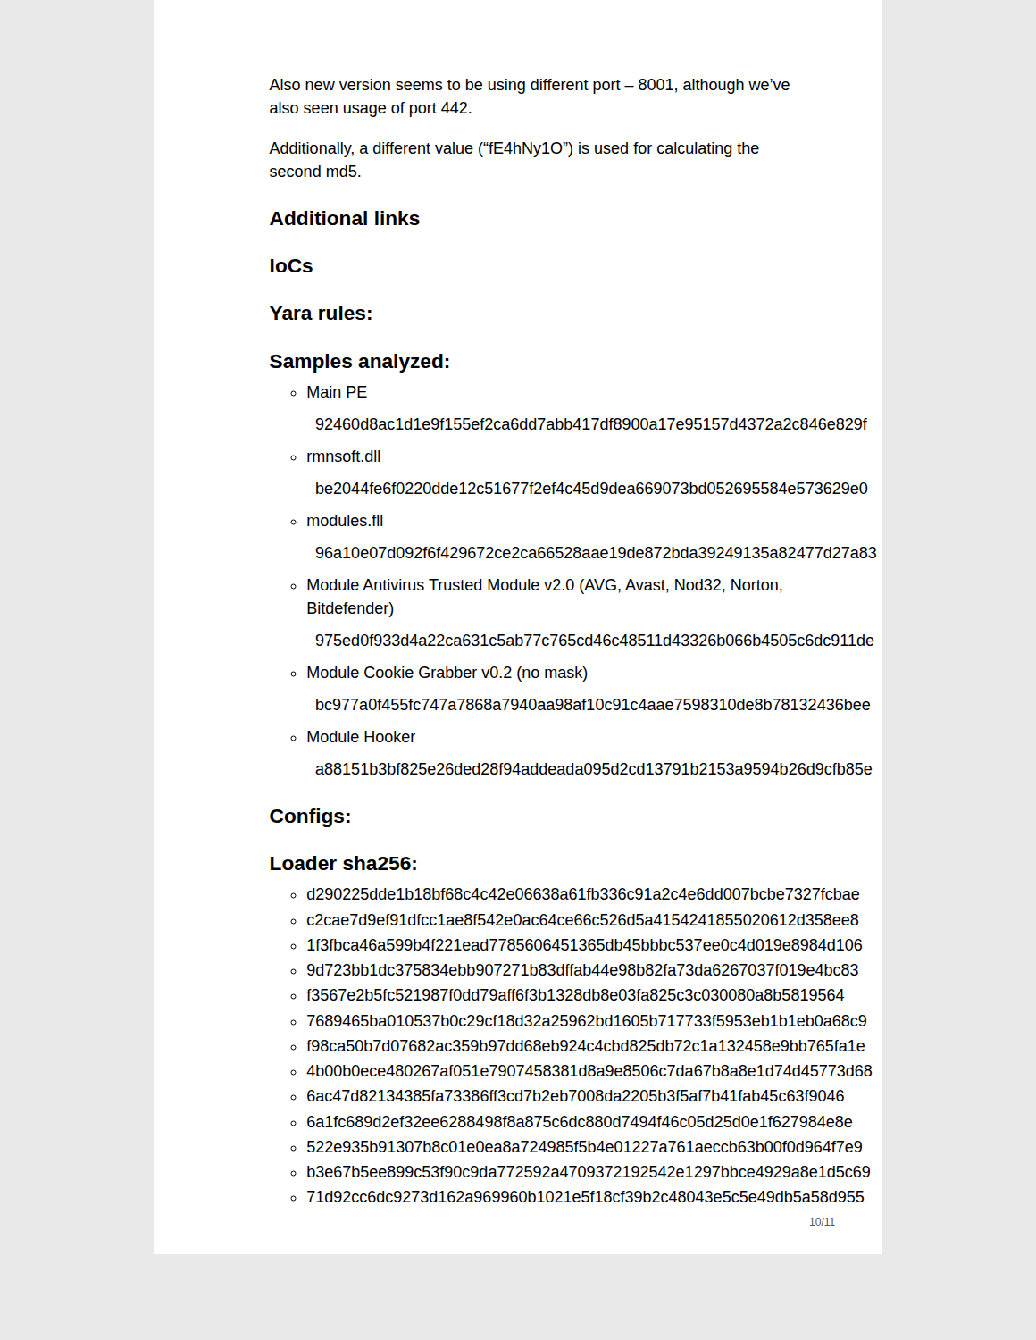Also new version seems to be using different port – 8001, although we’ve also seen usage of port 442.
Additionally, a different value (“fE4hNy1O”) is used for calculating the second md5.
Additional links
IoCs
Yara rules:
Samples analyzed:
Main PE 92460d8ac1d1e9f155ef2ca6dd7abb417df8900a17e95157d4372a2c846e829f
rmnsoft.dll be2044fe6f0220dde12c51677f2ef4c45d9dea669073bd052695584e573629e0
modules.fll 96a10e07d092f6f429672ce2ca66528aae19de872bda39249135a82477d27a83
Module Antivirus Trusted Module v2.0 (AVG, Avast, Nod32, Norton, Bitdefender) 975ed0f933d4a22ca631c5ab77c765cd46c48511d43326b066b4505c6dc911de
Module Cookie Grabber v0.2 (no mask) bc977a0f455fc747a7868a7940aa98af10c91c4aae7598310de8b78132436bee
Module Hooker a88151b3bf825e26ded28f94addeada095d2cd13791b2153a9594b26d9cfb85e
Configs:
Loader sha256:
d290225dde1b18bf68c4c42e06638a61fb336c91a2c4e6dd007bcbe7327fcbae
c2cae7d9ef91dfcc1ae8f542e0ac64ce66c526d5a4154241855020612d358ee8
1f3fbca46a599b4f221ead7785606451365db45bbbc537ee0c4d019e8984d106
9d723bb1dc375834ebb907271b83dffab44e98b82fa73da6267037f019e4bc83
f3567e2b5fc521987f0dd79aff6f3b1328db8e03fa825c3c030080a8b5819564
7689465ba010537b0c29cf18d32a25962bd1605b717733f5953eb1b1eb0a68c9
f98ca50b7d07682ac359b97dd68eb924c4cbd825db72c1a132458e9bb765fa1e
4b00b0ece480267af051e7907458381d8a9e8506c7da67b8a8e1d74d45773d68
6ac47d82134385fa73386ff3cd7b2eb7008da2205b3f5af7b41fab45c63f9046
6a1fc689d2ef32ee6288498f8a875c6dc880d7494f46c05d25d0e1f627984e8e
522e935b91307b8c01e0ea8a724985f5b4e01227a761aeccb63b00f0d964f7e9
b3e67b5ee899c53f90c9da772592a4709372192542e1297bbce4929a8e1d5c69
71d92cc6dc9273d162a969960b1021e5f18cf39b2c48043e5c5e49db5a58d955
10/11